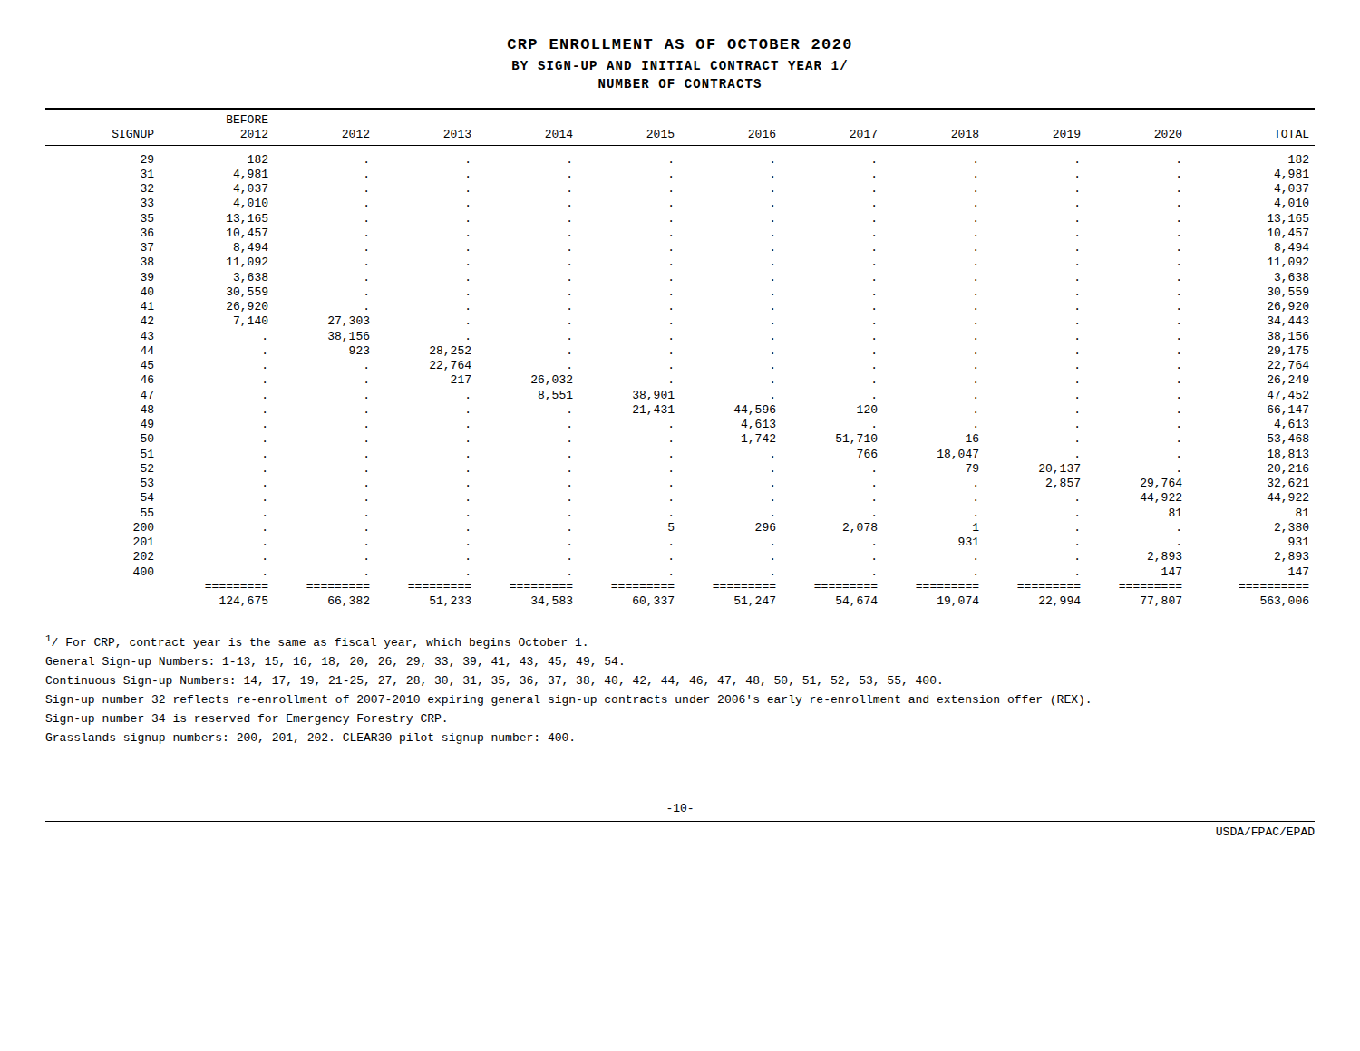CRP ENROLLMENT AS OF OCTOBER 2020
BY SIGN-UP AND INITIAL CONTRACT YEAR 1/
NUMBER OF CONTRACTS
| | BEFORE | |
| --- | --- | --- |
| SIGNUP | 2012 | 2012 | 2013 | 2014 | 2015 | 2016 | 2017 | 2018 | 2019 | 2020 | TOTAL |
| 29 | 182 | . | . | . | . | . | . | . | . | . | 182 |
| 31 | 4,981 | . | . | . | . | . | . | . | . | . | 4,981 |
| 32 | 4,037 | . | . | . | . | . | . | . | . | . | 4,037 |
| 33 | 4,010 | . | . | . | . | . | . | . | . | . | 4,010 |
| 35 | 13,165 | . | . | . | . | . | . | . | . | . | 13,165 |
| 36 | 10,457 | . | . | . | . | . | . | . | . | . | 10,457 |
| 37 | 8,494 | . | . | . | . | . | . | . | . | . | 8,494 |
| 38 | 11,092 | . | . | . | . | . | . | . | . | . | 11,092 |
| 39 | 3,638 | . | . | . | . | . | . | . | . | . | 3,638 |
| 40 | 30,559 | . | . | . | . | . | . | . | . | . | 30,559 |
| 41 | 26,920 | . | . | . | . | . | . | . | . | . | 26,920 |
| 42 | 7,140 | 27,303 | . | . | . | . | . | . | . | . | 34,443 |
| 43 | . | 38,156 | . | . | . | . | . | . | . | . | 38,156 |
| 44 | . | 923 | 28,252 | . | . | . | . | . | . | . | 29,175 |
| 45 | . | . | 22,764 | . | . | . | . | . | . | . | 22,764 |
| 46 | . | . | 217 | 26,032 | . | . | . | . | . | . | 26,249 |
| 47 | . | . | . | 8,551 | 38,901 | . | . | . | . | . | 47,452 |
| 48 | . | . | . | . | 21,431 | 44,596 | 120 | . | . | . | 66,147 |
| 49 | . | . | . | . | . | 4,613 | . | . | . | . | 4,613 |
| 50 | . | . | . | . | . | 1,742 | 51,710 | 16 | . | . | 53,468 |
| 51 | . | . | . | . | . | . | 766 | 18,047 | . | . | 18,813 |
| 52 | . | . | . | . | . | . | . | 79 | 20,137 | . | 20,216 |
| 53 | . | . | . | . | . | . | . | . | 2,857 | 29,764 | 32,621 |
| 54 | . | . | . | . | . | . | . | . | . | 44,922 | 44,922 |
| 55 | . | . | . | . | . | . | . | . | . | 81 | 81 |
| 200 | . | . | . | . | 5 | 296 | 2,078 | 1 | . | . | 2,380 |
| 201 | . | . | . | . | . | . | . | 931 | . | . | 931 |
| 202 | . | . | . | . | . | . | . | . | . | 2,893 | 2,893 |
| 400 | . | . | . | . | . | . | . | . | . | 147 | 147 |
| | ========= | ========= | ========= | ========= | ========= | ========= | ========= | ========= | ========= | ========= | ========== |
| | 124,675 | 66,382 | 51,233 | 34,583 | 60,337 | 51,247 | 54,674 | 19,074 | 22,994 | 77,807 | 563,006 |
1/ For CRP, contract year is the same as fiscal year, which begins October 1.
General Sign-up Numbers: 1-13, 15, 16, 18, 20, 26, 29, 33, 39, 41, 43, 45, 49, 54.
Continuous Sign-up Numbers: 14, 17, 19, 21-25, 27, 28, 30, 31, 35, 36, 37, 38, 40, 42, 44, 46, 47, 48, 50, 51, 52, 53, 55, 400.
Sign-up number 32 reflects re-enrollment of 2007-2010 expiring general sign-up contracts under 2006's early re-enrollment and extension offer (REX).
Sign-up number 34 is reserved for Emergency Forestry CRP.
Grasslands signup numbers: 200, 201, 202. CLEAR30 pilot signup number: 400.
-10-
USDA/FPAC/EPAD